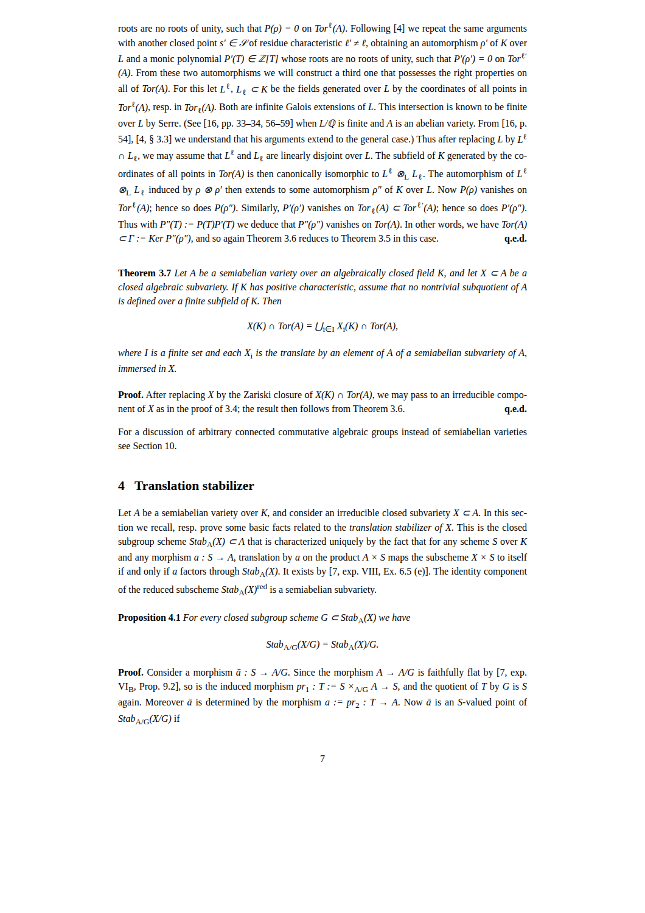roots are no roots of unity, such that P(ρ) = 0 on Torℓ(A). Following [4] we repeat the same arguments with another closed point s′ ∈ 𝒮 of residue characteristic ℓ′ ≠ ℓ, obtaining an automorphism ρ′ of K over L and a monic polynomial P′(T) ∈ ℤ[T] whose roots are no roots of unity, such that P′(ρ′) = 0 on Torℓ′(A). From these two automorphisms we will construct a third one that possesses the right properties on all of Tor(A). For this let Lℓ, Lℓ ⊂ K be the fields generated over L by the coordinates of all points in Torℓ(A), resp. in Torℓ(A). Both are infinite Galois extensions of L. This intersection is known to be finite over L by Serre. (See [16, pp. 33–34, 56–59] when L/ℚ is finite and A is an abelian variety. From [16, p. 54], [4, § 3.3] we understand that his arguments extend to the general case.) Thus after replacing L by Lℓ ∩ Lℓ, we may assume that Lℓ and Lℓ are linearly disjoint over L. The subfield of K generated by the coordinates of all points in Tor(A) is then canonically isomorphic to Lℓ ⊗L Lℓ. The automorphism of Lℓ ⊗L Lℓ induced by ρ ⊗ ρ′ then extends to some automorphism ρ″ of K over L. Now P(ρ) vanishes on Torℓ(A); hence so does P(ρ″). Similarly, P′(ρ′) vanishes on Torℓ(A) ⊂ Torℓ′(A); hence so does P′(ρ″). Thus with P″(T) := P(T)P′(T) we deduce that P″(ρ″) vanishes on Tor(A). In other words, we have Tor(A) ⊂ Γ := Ker P″(ρ″), and so again Theorem 3.6 reduces to Theorem 3.5 in this case. q.e.d.
Theorem 3.7 Let A be a semiabelian variety over an algebraically closed field K, and let X ⊂ A be a closed algebraic subvariety. If K has positive characteristic, assume that no nontrivial subquotient of A is defined over a finite subfield of K. Then
X(K) ∩ Tor(A) = ⋃i∈I Xi(K) ∩ Tor(A),
where I is a finite set and each Xi is the translate by an element of A of a semiabelian subvariety of A, immersed in X.
Proof. After replacing X by the Zariski closure of X(K) ∩ Tor(A), we may pass to an irreducible component of X as in the proof of 3.4; the result then follows from Theorem 3.6. q.e.d.
For a discussion of arbitrary connected commutative algebraic groups instead of semiabelian varieties see Section 10.
4 Translation stabilizer
Let A be a semiabelian variety over K, and consider an irreducible closed subvariety X ⊂ A. In this section we recall, resp. prove some basic facts related to the translation stabilizer of X. This is the closed subgroup scheme StabA(X) ⊂ A that is characterized uniquely by the fact that for any scheme S over K and any morphism a : S → A, translation by a on the product A × S maps the subscheme X × S to itself if and only if a factors through StabA(X). It exists by [7, exp. VIII, Ex. 6.5 (e)]. The identity component of the reduced subscheme StabA(X)red is a semiabelian subvariety.
Proposition 4.1 For every closed subgroup scheme G ⊂ StabA(X) we have
StabA/G(X/G) = StabA(X)/G.
Proof. Consider a morphism ā : S → A/G. Since the morphism A → A/G is faithfully flat by [7, exp. VIB, Prop. 9.2], so is the induced morphism pr1 : T := S ×A/G A → S, and the quotient of T by G is S again. Moreover ā is determined by the morphism a := pr2 : T → A. Now ā is an S-valued point of StabA/G(X/G) if
7